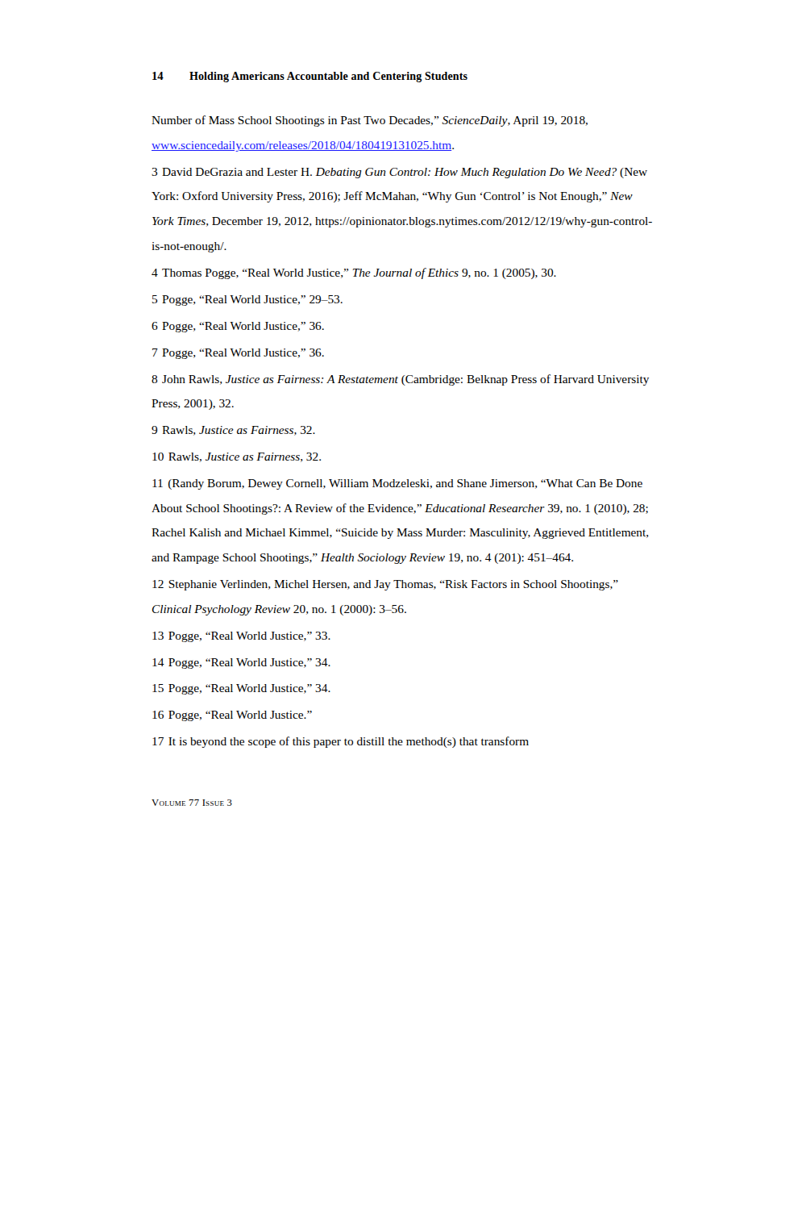14 Holding Americans Accountable and Centering Students
Number of Mass School Shootings in Past Two Decades,” ScienceDaily, April 19, 2018, www.sciencedaily.com/releases/2018/04/180419131025.htm.
3 David DeGrazia and Lester H. Debating Gun Control: How Much Regulation Do We Need? (New York: Oxford University Press, 2016); Jeff McMahan, “Why Gun ‘Control’ is Not Enough,” New York Times, December 19, 2012, https://opinionator.blogs.nytimes.com/2012/12/19/why-gun-control-is-not-enough/.
4 Thomas Pogge, “Real World Justice,” The Journal of Ethics 9, no. 1 (2005), 30.
5 Pogge, “Real World Justice,” 29–53.
6 Pogge, “Real World Justice,” 36.
7 Pogge, “Real World Justice,” 36.
8 John Rawls, Justice as Fairness: A Restatement (Cambridge: Belknap Press of Harvard University Press, 2001), 32.
9 Rawls, Justice as Fairness, 32.
10 Rawls, Justice as Fairness, 32.
11(Randy Borum, Dewey Cornell, William Modzeleski, and Shane Jimerson, “What Can Be Done About School Shootings?: A Review of the Evidence,” Educational Researcher 39, no. 1 (2010), 28; Rachel Kalish and Michael Kimmel, “Suicide by Mass Murder: Masculinity, Aggrieved Entitlement, and Rampage School Shootings,” Health Sociology Review 19, no. 4 (201): 451–464.
12 Stephanie Verlinden, Michel Hersen, and Jay Thomas, “Risk Factors in School Shootings,” Clinical Psychology Review 20, no. 1 (2000): 3–56.
13 Pogge, “Real World Justice,” 33.
14 Pogge, “Real World Justice,” 34.
15 Pogge, “Real World Justice,” 34.
16 Pogge, “Real World Justice.”
17 It is beyond the scope of this paper to distill the method(s) that transform
Volume 77 Issue 3